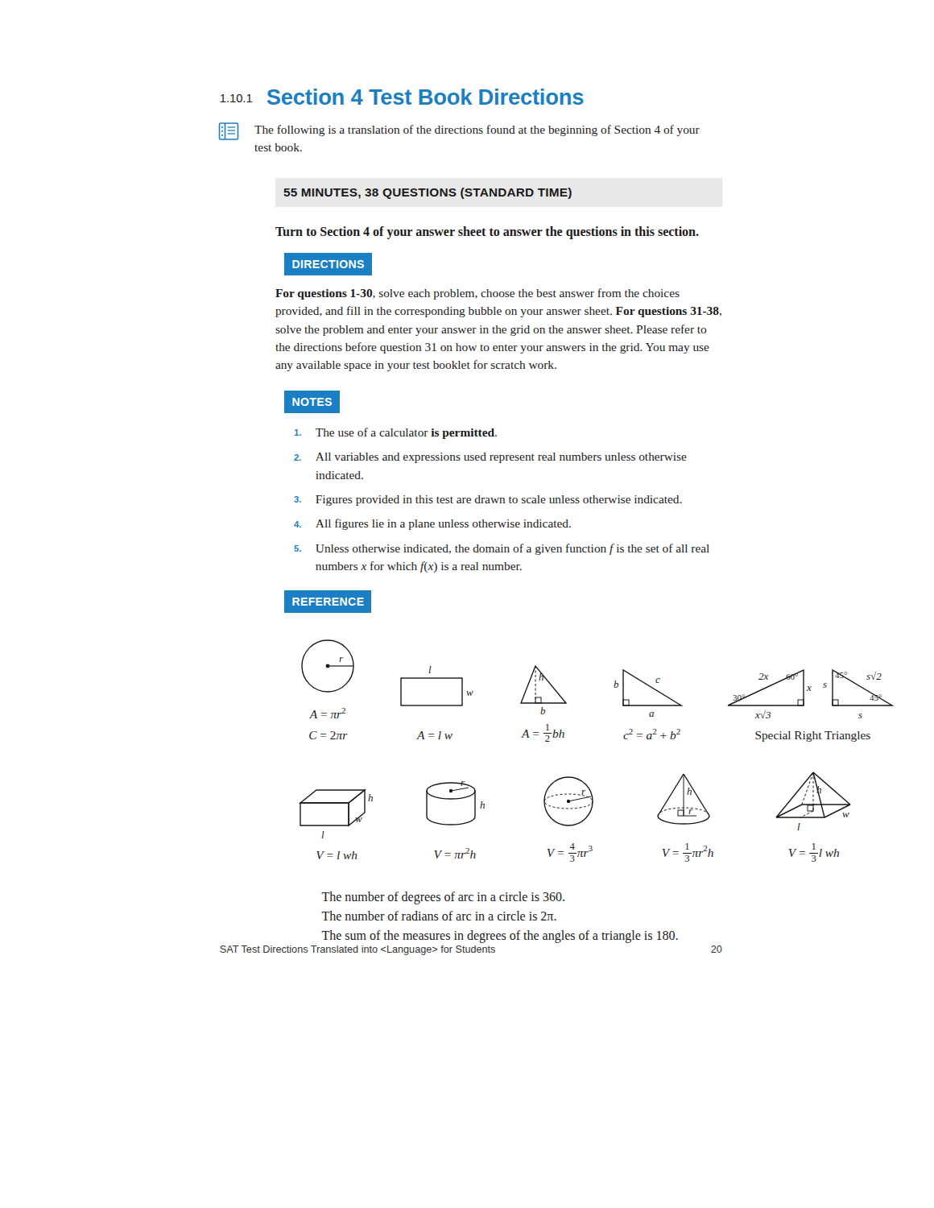1.10.1
Section 4 Test Book Directions
The following is a translation of the directions found at the beginning of Section 4 of your test book.
55 MINUTES, 38 QUESTIONS (STANDARD TIME)
Turn to Section 4 of your answer sheet to answer the questions in this section.
DIRECTIONS
For questions 1-30, solve each problem, choose the best answer from the choices provided, and fill in the corresponding bubble on your answer sheet. For questions 31-38, solve the problem and enter your answer in the grid on the answer sheet. Please refer to the directions before question 31 on how to enter your answers in the grid. You may use any available space in your test booklet for scratch work.
NOTES
The use of a calculator is permitted.
All variables and expressions used represent real numbers unless otherwise indicated.
Figures provided in this test are drawn to scale unless otherwise indicated.
All figures lie in a plane unless otherwise indicated.
Unless otherwise indicated, the domain of a given function f is the set of all real numbers x for which f(x) is a real number.
REFERENCE
r
A = πr2
C = 2πr
l w
A = l w
h b
A = 12 bh
b c a
c2 = a2 + b2
2x 60° 30° x x√3 s 45° 45° s√2 s
Special Right Triangles
h w l
V = l wh
r h
V = πr2h
r
V = 43 πr3
h r
V = 13 πr2h
h w l
V = 13 l wh
The number of degrees of arc in a circle is 360.
The number of radians of arc in a circle is 2π.
The sum of the measures in degrees of the angles of a triangle is 180.
SAT Test Directions Translated into <Language> for Students
20